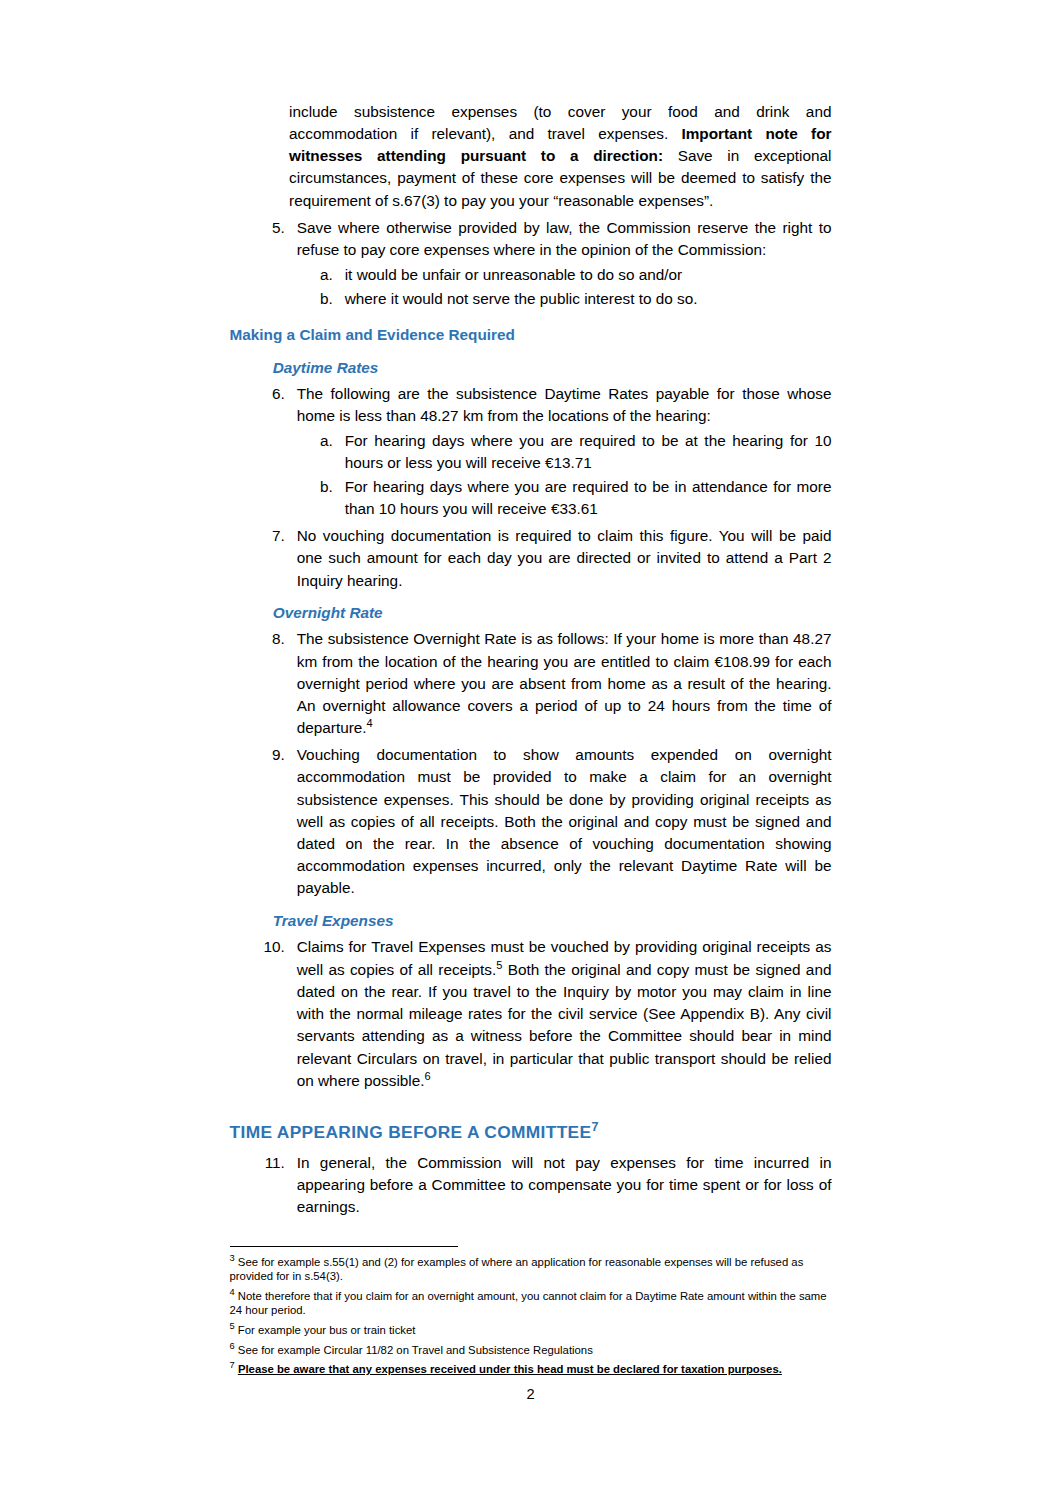include subsistence expenses (to cover your food and drink and accommodation if relevant), and travel expenses. Important note for witnesses attending pursuant to a direction: Save in exceptional circumstances, payment of these core expenses will be deemed to satisfy the requirement of s.67(3) to pay you your “reasonable expenses”.
Save where otherwise provided by law, the Commission reserve the right to refuse to pay core expenses where in the opinion of the Commission:
it would be unfair or unreasonable to do so and/or
where it would not serve the public interest to do so.
Making a Claim and Evidence Required
Daytime Rates
The following are the subsistence Daytime Rates payable for those whose home is less than 48.27 km from the locations of the hearing:
For hearing days where you are required to be at the hearing for 10 hours or less you will receive €13.71
For hearing days where you are required to be in attendance for more than 10 hours you will receive €33.61
No vouching documentation is required to claim this figure. You will be paid one such amount for each day you are directed or invited to attend a Part 2 Inquiry hearing.
Overnight Rate
The subsistence Overnight Rate is as follows: If your home is more than 48.27 km from the location of the hearing you are entitled to claim €108.99 for each overnight period where you are absent from home as a result of the hearing. An overnight allowance covers a period of up to 24 hours from the time of departure.4
Vouching documentation to show amounts expended on overnight accommodation must be provided to make a claim for an overnight subsistence expenses. This should be done by providing original receipts as well as copies of all receipts. Both the original and copy must be signed and dated on the rear. In the absence of vouching documentation showing accommodation expenses incurred, only the relevant Daytime Rate will be payable.
Travel Expenses
Claims for Travel Expenses must be vouched by providing original receipts as well as copies of all receipts.5 Both the original and copy must be signed and dated on the rear. If you travel to the Inquiry by motor you may claim in line with the normal mileage rates for the civil service (See Appendix B). Any civil servants attending as a witness before the Committee should bear in mind relevant Circulars on travel, in particular that public transport should be relied on where possible.6
TIME APPEARING BEFORE A COMMITTEE7
In general, the Commission will not pay expenses for time incurred in appearing before a Committee to compensate you for time spent or for loss of earnings.
3 See for example s.55(1) and (2) for examples of where an application for reasonable expenses will be refused as provided for in s.54(3).
4 Note therefore that if you claim for an overnight amount, you cannot claim for a Daytime Rate amount within the same 24 hour period.
5 For example your bus or train ticket
6 See for example Circular 11/82 on Travel and Subsistence Regulations
7 Please be aware that any expenses received under this head must be declared for taxation purposes.
2